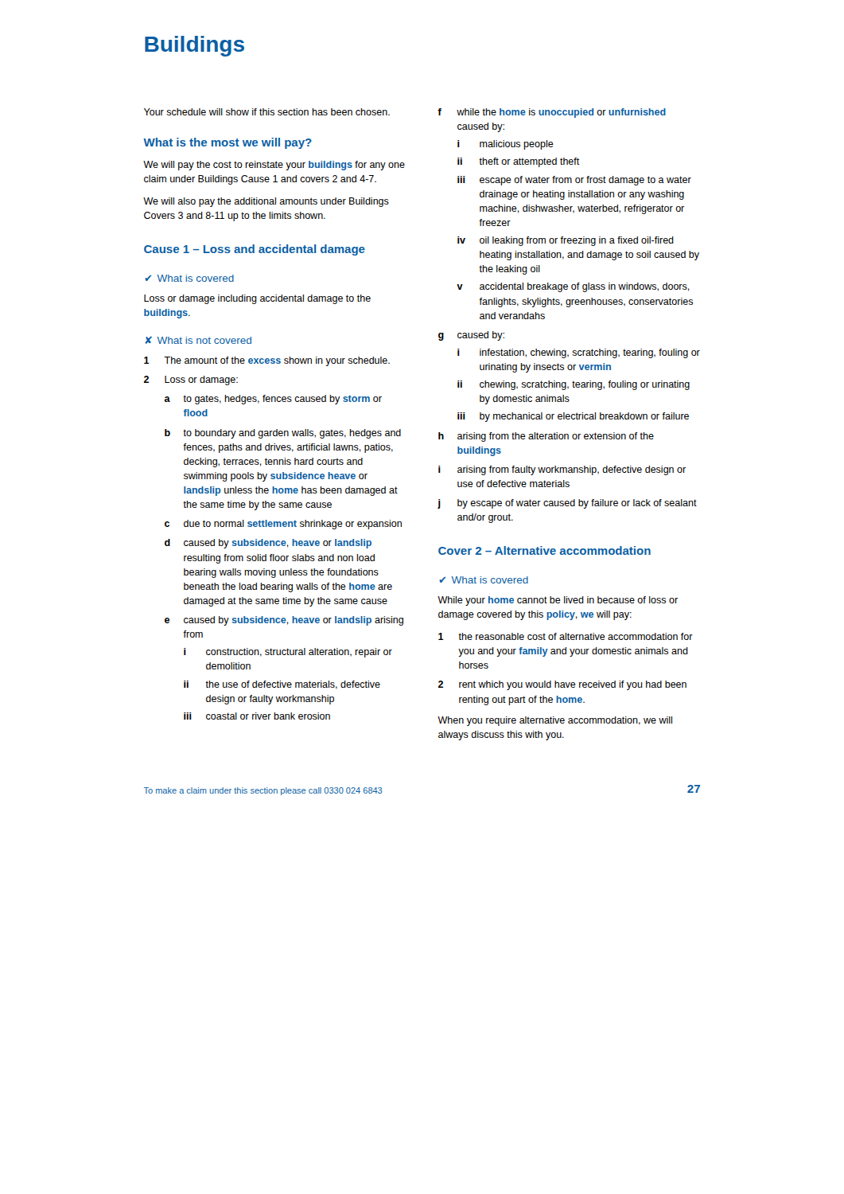Buildings
Your schedule will show if this section has been chosen.
What is the most we will pay?
We will pay the cost to reinstate your buildings for any one claim under Buildings Cause 1 and covers 2 and 4-7.
We will also pay the additional amounts under Buildings Covers 3 and 8-11 up to the limits shown.
Cause 1 – Loss and accidental damage
What is covered
Loss or damage including accidental damage to the buildings.
What is not covered
1 The amount of the excess shown in your schedule.
2 Loss or damage:
ato gates, hedges, fences caused by storm or flood
bto boundary and garden walls, gates, hedges and fences, paths and drives, artificial lawns, patios, decking, terraces, tennis hard courts and swimming pools by subsidence heave or landslip unless the home has been damaged at the same time by the same cause
cdue to normal settlement shrinkage or expansion
dcaused by subsidence, heave or landslip resulting from solid floor slabs and non load bearing walls moving unless the foundations beneath the load bearing walls of the home are damaged at the same time by the same cause
ecaused by subsidence, heave or landslip arising from
iconstruction, structural alteration, repair or demolition
iithe use of defective materials, defective design or faulty workmanship
iiicoastal or river bank erosion
fwhile the home is unoccupied or unfurnished caused by:
imalicious people
iitheft or attempted theft
iiiescape of water from or frost damage to a water drainage or heating installation or any washing machine, dishwasher, waterbed, refrigerator or freezer
ivoil leaking from or freezing in a fixed oil-fired heating installation, and damage to soil caused by the leaking oil
vaccidental breakage of glass in windows, doors, fanlights, skylights, greenhouses, conservatories and verandahs
gcaused by:
iinfestation, chewing, scratching, tearing, fouling or urinating by insects or vermin
iichewing, scratching, tearing, fouling or urinating by domestic animals
iiiby mechanical or electrical breakdown or failure
harising from the alteration or extension of the buildings
iarising from faulty workmanship, defective design or use of defective materials
jby escape of water caused by failure or lack of sealant and/or grout.
Cover 2 – Alternative accommodation
What is covered
While your home cannot be lived in because of loss or damage covered by this policy, we will pay:
1the reasonable cost of alternative accommodation for you and your family and your domestic animals and horses
2rent which you would have received if you had been renting out part of the home.
When you require alternative accommodation, we will always discuss this with you.
To make a claim under this section please call 0330 024 6843
27